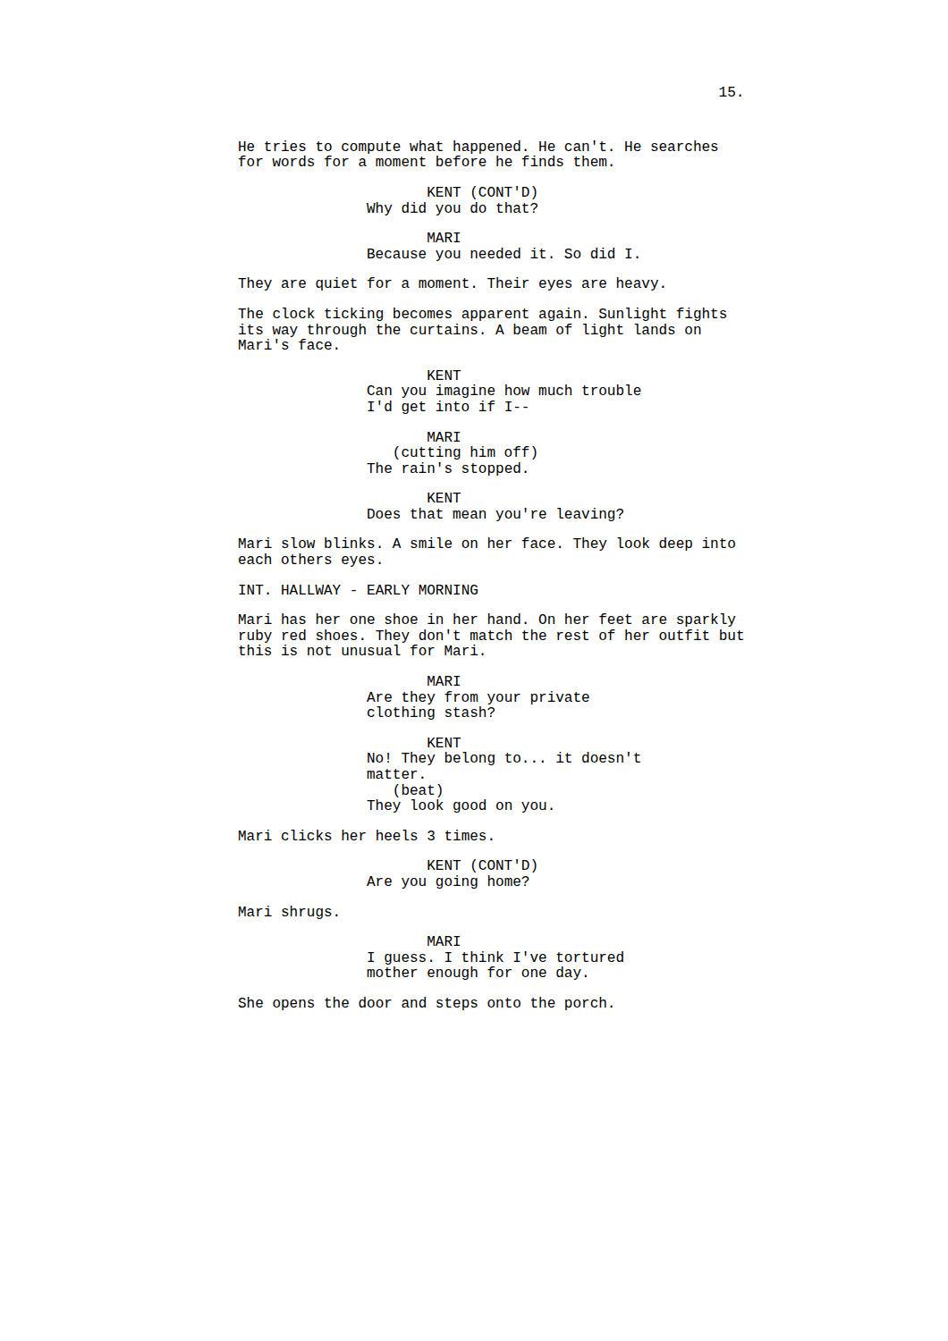15.
He tries to compute what happened. He can't. He searches for words for a moment before he finds them.
Kent (CONT'D)
Why did you do that?
Mari
Because you needed it. So did I.
They are quiet for a moment. Their eyes are heavy.
The clock ticking becomes apparent again. Sunlight fights its way through the curtains. A beam of light lands on Mari's face.
Kent
Can you imagine how much trouble I'd get into if I--
Mari
(cutting him off)
The rain's stopped.
Kent
Does that mean you're leaving?
Mari slow blinks. A smile on her face. They look deep into each others eyes.
INT. HALLWAY - EARLY MORNING
Mari has her one shoe in her hand. On her feet are sparkly ruby red shoes. They don't match the rest of her outfit but this is not unusual for Mari.
Mari
Are they from your private clothing stash?
Kent
No! They belong to... it doesn't matter.
(beat)
They look good on you.
Mari clicks her heels 3 times.
Kent (CONT'D)
Are you going home?
Mari shrugs.
Mari
I guess. I think I've tortured mother enough for one day.
She opens the door and steps onto the porch.